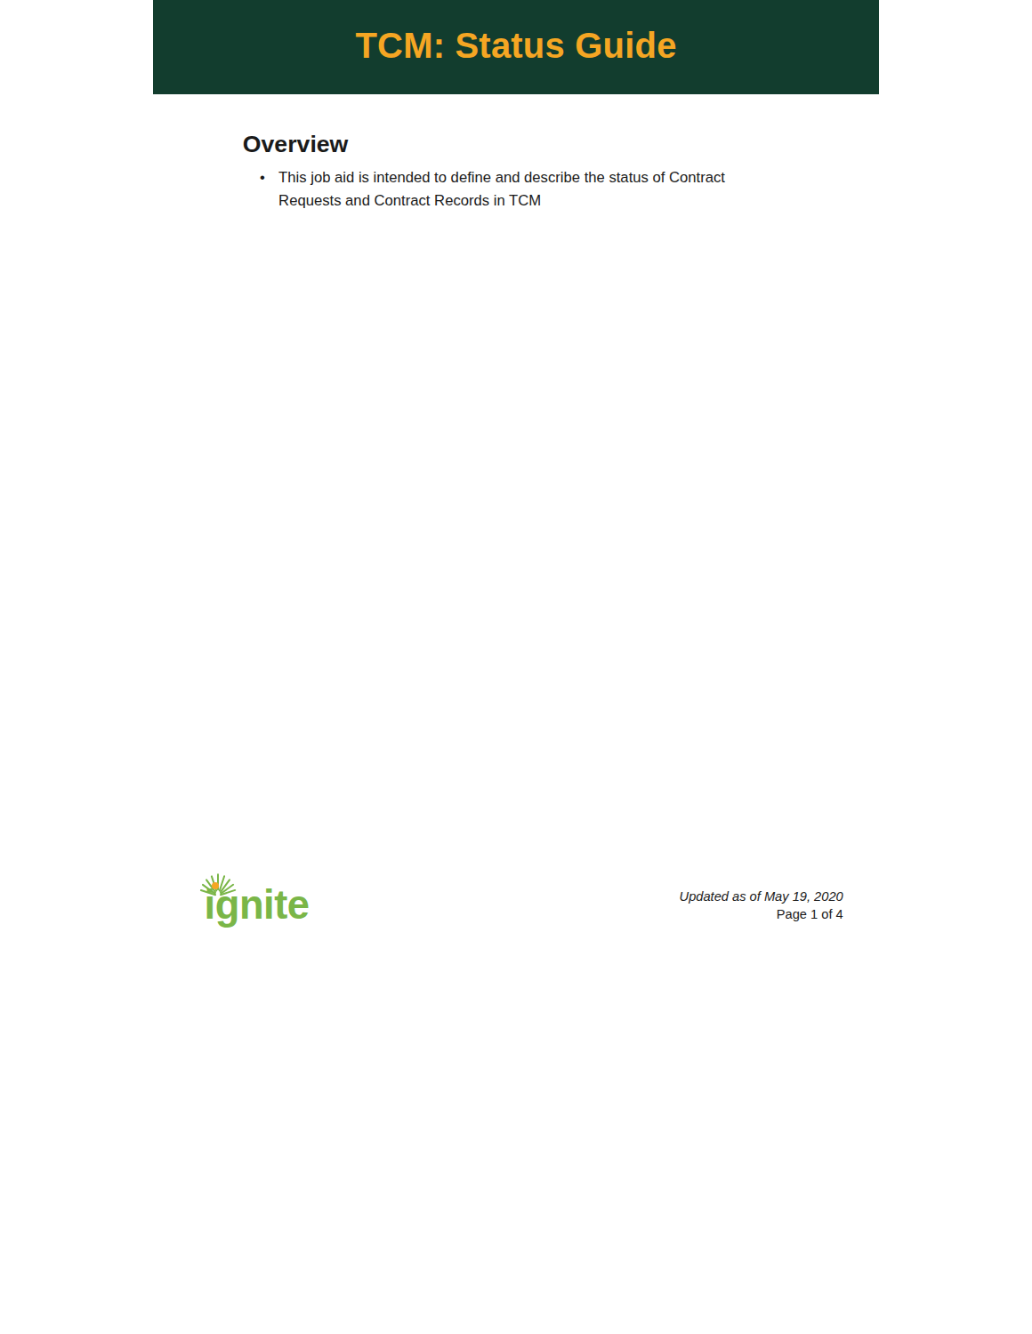TCM: Status Guide
Overview
This job aid is intended to define and describe the status of Contract Requests and Contract Records in TCM
ignite
Updated as of May 19, 2020
Page 1 of 4